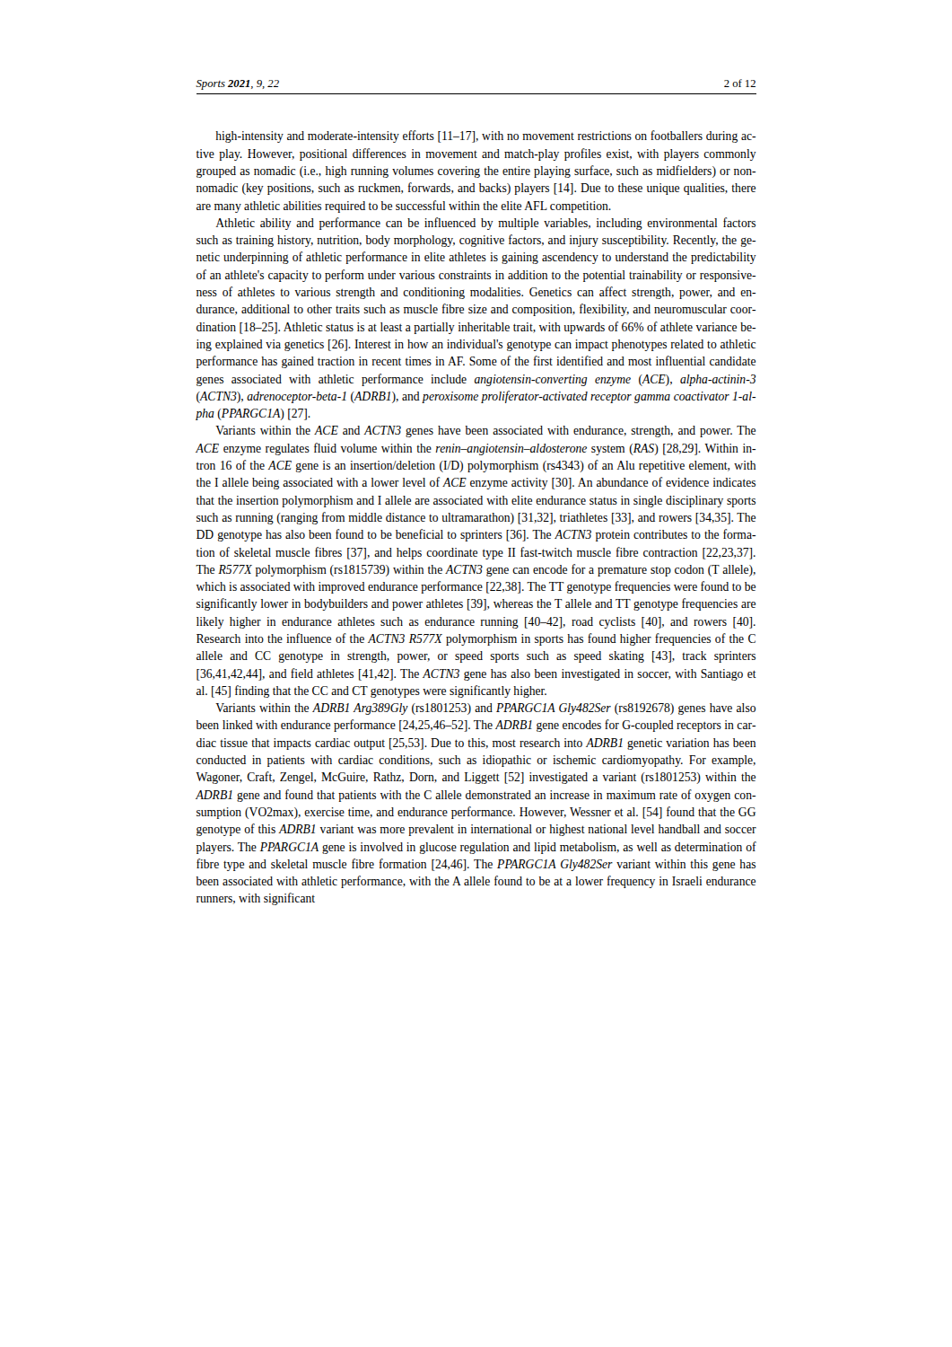Sports 2021, 9, 22 2 of 12
high-intensity and moderate-intensity efforts [11–17], with no movement restrictions on footballers during active play. However, positional differences in movement and match-play profiles exist, with players commonly grouped as nomadic (i.e., high running volumes covering the entire playing surface, such as midfielders) or non-nomadic (key positions, such as ruckmen, forwards, and backs) players [14]. Due to these unique qualities, there are many athletic abilities required to be successful within the elite AFL competition.
Athletic ability and performance can be influenced by multiple variables, including environmental factors such as training history, nutrition, body morphology, cognitive factors, and injury susceptibility. Recently, the genetic underpinning of athletic performance in elite athletes is gaining ascendency to understand the predictability of an athlete's capacity to perform under various constraints in addition to the potential trainability or responsiveness of athletes to various strength and conditioning modalities. Genetics can affect strength, power, and endurance, additional to other traits such as muscle fibre size and composition, flexibility, and neuromuscular coordination [18–25]. Athletic status is at least a partially inheritable trait, with upwards of 66% of athlete variance being explained via genetics [26]. Interest in how an individual's genotype can impact phenotypes related to athletic performance has gained traction in recent times in AF. Some of the first identified and most influential candidate genes associated with athletic performance include angiotensin-converting enzyme (ACE), alpha-actinin-3 (ACTN3), adrenoceptor-beta-1 (ADRB1), and peroxisome proliferator-activated receptor gamma coactivator 1-alpha (PPARGC1A) [27].
Variants within the ACE and ACTN3 genes have been associated with endurance, strength, and power. The ACE enzyme regulates fluid volume within the renin–angiotensin–aldosterone system (RAS) [28,29]. Within intron 16 of the ACE gene is an insertion/deletion (I/D) polymorphism (rs4343) of an Alu repetitive element, with the I allele being associated with a lower level of ACE enzyme activity [30]. An abundance of evidence indicates that the insertion polymorphism and I allele are associated with elite endurance status in single disciplinary sports such as running (ranging from middle distance to ultramarathon) [31,32], triathletes [33], and rowers [34,35]. The DD genotype has also been found to be beneficial to sprinters [36]. The ACTN3 protein contributes to the formation of skeletal muscle fibres [37], and helps coordinate type II fast-twitch muscle fibre contraction [22,23,37]. The R577X polymorphism (rs1815739) within the ACTN3 gene can encode for a premature stop codon (T allele), which is associated with improved endurance performance [22,38]. The TT genotype frequencies were found to be significantly lower in bodybuilders and power athletes [39], whereas the T allele and TT genotype frequencies are likely higher in endurance athletes such as endurance running [40–42], road cyclists [40], and rowers [40]. Research into the influence of the ACTN3 R577X polymorphism in sports has found higher frequencies of the C allele and CC genotype in strength, power, or speed sports such as speed skating [43], track sprinters [36,41,42,44], and field athletes [41,42]. The ACTN3 gene has also been investigated in soccer, with Santiago et al. [45] finding that the CC and CT genotypes were significantly higher.
Variants within the ADRB1 Arg389Gly (rs1801253) and PPARGC1A Gly482Ser (rs8192678) genes have also been linked with endurance performance [24,25,46–52]. The ADRB1 gene encodes for G-coupled receptors in cardiac tissue that impacts cardiac output [25,53]. Due to this, most research into ADRB1 genetic variation has been conducted in patients with cardiac conditions, such as idiopathic or ischemic cardiomyopathy. For example, Wagoner, Craft, Zengel, McGuire, Rathz, Dorn, and Liggett [52] investigated a variant (rs1801253) within the ADRB1 gene and found that patients with the C allele demonstrated an increase in maximum rate of oxygen consumption (VO2max), exercise time, and endurance performance. However, Wessner et al. [54] found that the GG genotype of this ADRB1 variant was more prevalent in international or highest national level handball and soccer players. The PPARGC1A gene is involved in glucose regulation and lipid metabolism, as well as determination of fibre type and skeletal muscle fibre formation [24,46]. The PPARGC1A Gly482Ser variant within this gene has been associated with athletic performance, with the A allele found to be at a lower frequency in Israeli endurance runners, with significant